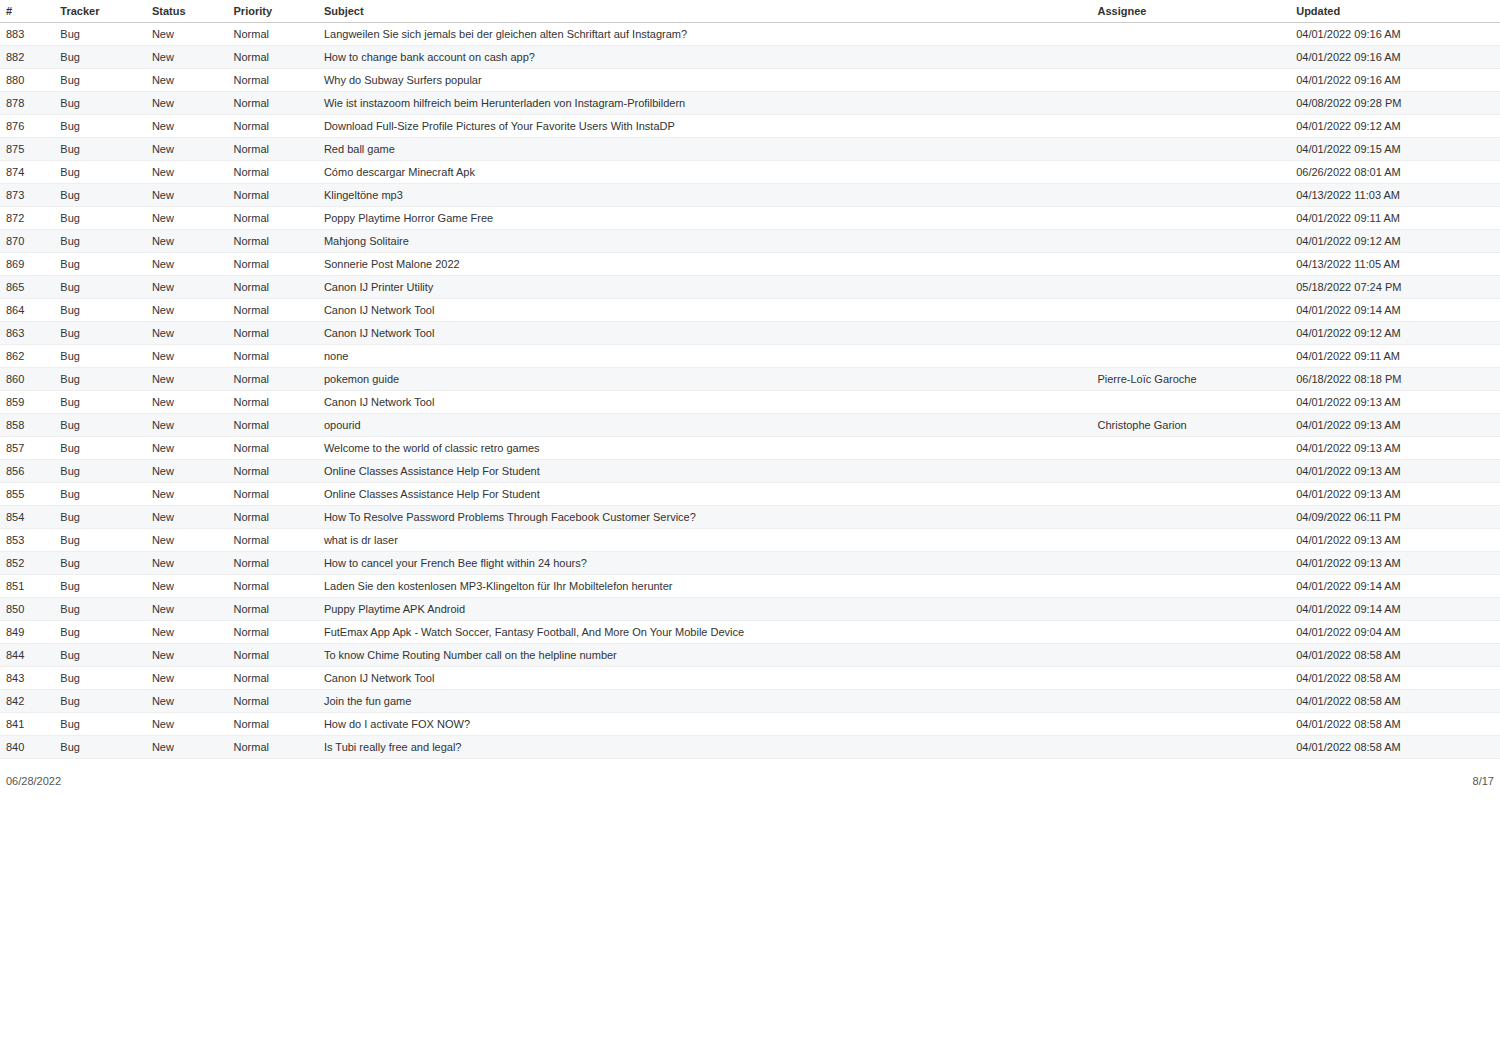| # | Tracker | Status | Priority | Subject | Assignee | Updated |
| --- | --- | --- | --- | --- | --- | --- |
| 883 | Bug | New | Normal | Langweilen Sie sich jemals bei der gleichen alten Schriftart auf Instagram? | | 04/01/2022 09:16 AM |
| 882 | Bug | New | Normal | How to change bank account on cash app? | | 04/01/2022 09:16 AM |
| 880 | Bug | New | Normal | Why do Subway Surfers popular | | 04/01/2022 09:16 AM |
| 878 | Bug | New | Normal | Wie ist instazoom hilfreich beim Herunterladen von Instagram-Profilbildern | | 04/08/2022 09:28 PM |
| 876 | Bug | New | Normal | Download Full-Size Profile Pictures of Your Favorite Users With InstaDP | | 04/01/2022 09:12 AM |
| 875 | Bug | New | Normal | Red ball game | | 04/01/2022 09:15 AM |
| 874 | Bug | New | Normal | Cómo descargar Minecraft Apk | | 06/26/2022 08:01 AM |
| 873 | Bug | New | Normal | Klingeltöne mp3 | | 04/13/2022 11:03 AM |
| 872 | Bug | New | Normal | Poppy Playtime Horror Game Free | | 04/01/2022 09:11 AM |
| 870 | Bug | New | Normal | Mahjong Solitaire | | 04/01/2022 09:12 AM |
| 869 | Bug | New | Normal | Sonnerie Post Malone 2022 | | 04/13/2022 11:05 AM |
| 865 | Bug | New | Normal | Canon IJ Printer Utility | | 05/18/2022 07:24 PM |
| 864 | Bug | New | Normal | Canon IJ Network Tool | | 04/01/2022 09:14 AM |
| 863 | Bug | New | Normal | Canon IJ Network Tool | | 04/01/2022 09:12 AM |
| 862 | Bug | New | Normal | none | | 04/01/2022 09:11 AM |
| 860 | Bug | New | Normal | pokemon guide | Pierre-Loïc Garoche | 06/18/2022 08:18 PM |
| 859 | Bug | New | Normal | Canon IJ Network Tool | | 04/01/2022 09:13 AM |
| 858 | Bug | New | Normal | opourid | Christophe Garion | 04/01/2022 09:13 AM |
| 857 | Bug | New | Normal | Welcome to the world of classic retro games | | 04/01/2022 09:13 AM |
| 856 | Bug | New | Normal | Online Classes Assistance Help For Student | | 04/01/2022 09:13 AM |
| 855 | Bug | New | Normal | Online Classes Assistance Help For Student | | 04/01/2022 09:13 AM |
| 854 | Bug | New | Normal | How To Resolve Password Problems Through Facebook Customer Service? | | 04/09/2022 06:11 PM |
| 853 | Bug | New | Normal | what is dr laser | | 04/01/2022 09:13 AM |
| 852 | Bug | New | Normal | How to cancel your French Bee flight within 24 hours? | | 04/01/2022 09:13 AM |
| 851 | Bug | New | Normal | Laden Sie den kostenlosen MP3-Klingelton für Ihr Mobiltelefon herunter | | 04/01/2022 09:14 AM |
| 850 | Bug | New | Normal | Puppy Playtime APK Android | | 04/01/2022 09:14 AM |
| 849 | Bug | New | Normal | FutEmax App Apk - Watch Soccer, Fantasy Football, And More On Your Mobile Device | | 04/01/2022 09:04 AM |
| 844 | Bug | New | Normal | To know Chime Routing Number call on the helpline number | | 04/01/2022 08:58 AM |
| 843 | Bug | New | Normal | Canon IJ Network Tool | | 04/01/2022 08:58 AM |
| 842 | Bug | New | Normal | Join the fun game | | 04/01/2022 08:58 AM |
| 841 | Bug | New | Normal | How do I activate FOX NOW? | | 04/01/2022 08:58 AM |
| 840 | Bug | New | Normal | Is Tubi really free and legal? | | 04/01/2022 08:58 AM |
06/28/2022 8/17